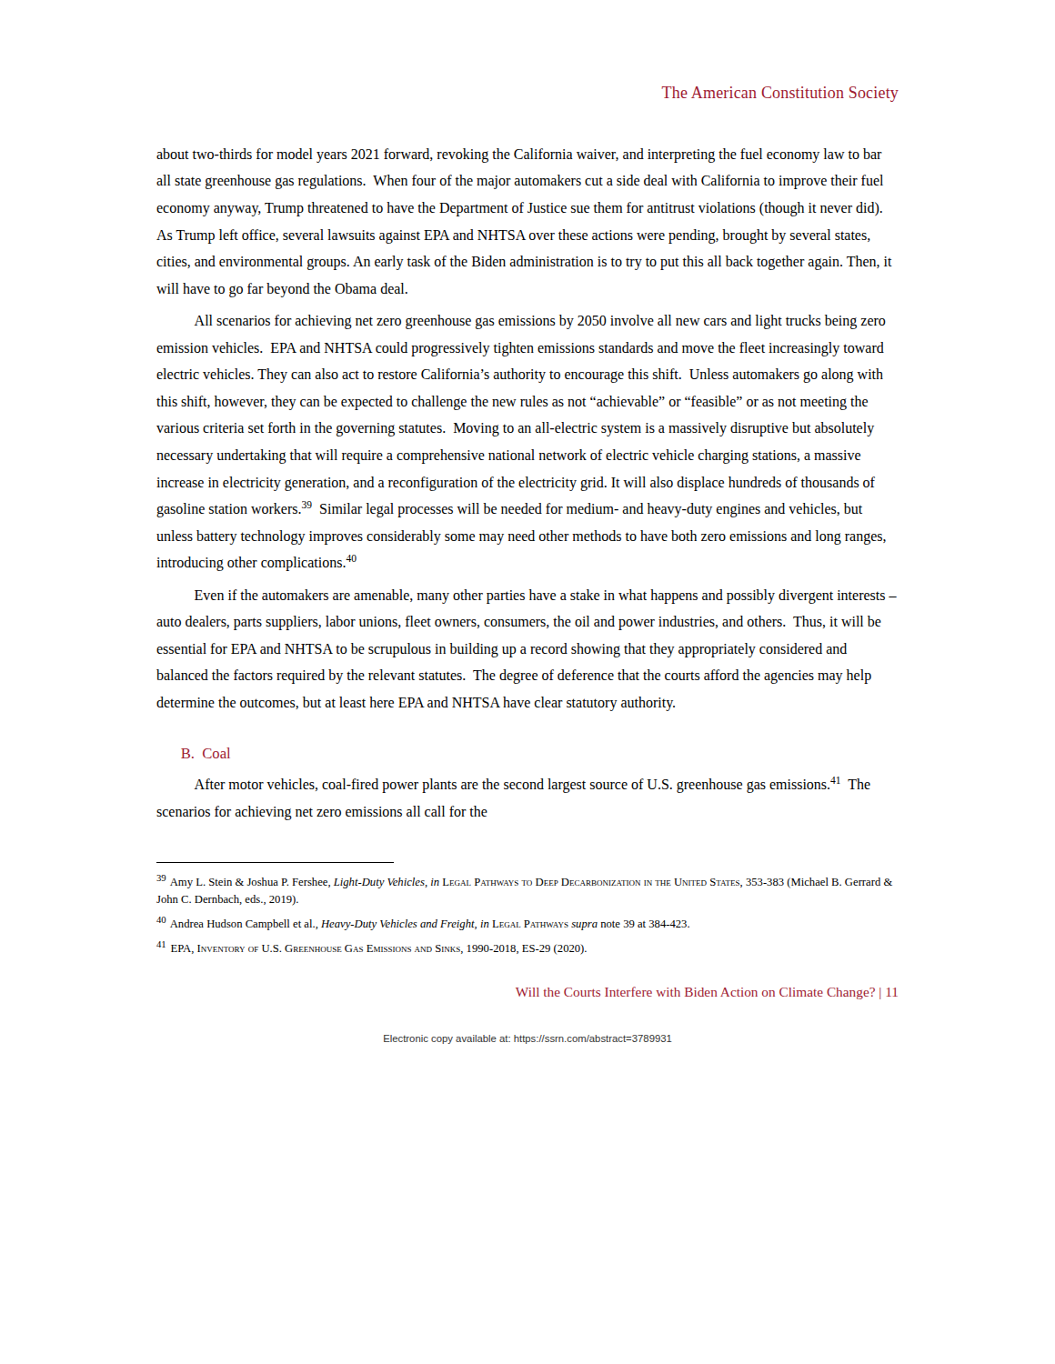The American Constitution Society
about two-thirds for model years 2021 forward, revoking the California waiver, and interpreting the fuel economy law to bar all state greenhouse gas regulations. When four of the major automakers cut a side deal with California to improve their fuel economy anyway, Trump threatened to have the Department of Justice sue them for antitrust violations (though it never did). As Trump left office, several lawsuits against EPA and NHTSA over these actions were pending, brought by several states, cities, and environmental groups. An early task of the Biden administration is to try to put this all back together again. Then, it will have to go far beyond the Obama deal.
All scenarios for achieving net zero greenhouse gas emissions by 2050 involve all new cars and light trucks being zero emission vehicles. EPA and NHTSA could progressively tighten emissions standards and move the fleet increasingly toward electric vehicles. They can also act to restore California’s authority to encourage this shift. Unless automakers go along with this shift, however, they can be expected to challenge the new rules as not “achievable” or “feasible” or as not meeting the various criteria set forth in the governing statutes. Moving to an all-electric system is a massively disruptive but absolutely necessary undertaking that will require a comprehensive national network of electric vehicle charging stations, a massive increase in electricity generation, and a reconfiguration of the electricity grid. It will also displace hundreds of thousands of gasoline station workers.39 Similar legal processes will be needed for medium- and heavy-duty engines and vehicles, but unless battery technology improves considerably some may need other methods to have both zero emissions and long ranges, introducing other complications.40
Even if the automakers are amenable, many other parties have a stake in what happens and possibly divergent interests – auto dealers, parts suppliers, labor unions, fleet owners, consumers, the oil and power industries, and others. Thus, it will be essential for EPA and NHTSA to be scrupulous in building up a record showing that they appropriately considered and balanced the factors required by the relevant statutes. The degree of deference that the courts afford the agencies may help determine the outcomes, but at least here EPA and NHTSA have clear statutory authority.
B. Coal
After motor vehicles, coal-fired power plants are the second largest source of U.S. greenhouse gas emissions.41 The scenarios for achieving net zero emissions all call for the
39 Amy L. Stein & Joshua P. Fershee, Light-Duty Vehicles, in Legal Pathways to Deep Decarbonization in the United States, 353-383 (Michael B. Gerrard & John C. Dernbach, eds., 2019).
40 Andrea Hudson Campbell et al., Heavy-Duty Vehicles and Freight, in Legal Pathways supra note 39 at 384-423.
41 EPA, Inventory of U.S. Greenhouse Gas Emissions and Sinks, 1990-2018, ES-29 (2020).
Will the Courts Interfere with Biden Action on Climate Change? | 11
Electronic copy available at: https://ssrn.com/abstract=3789931